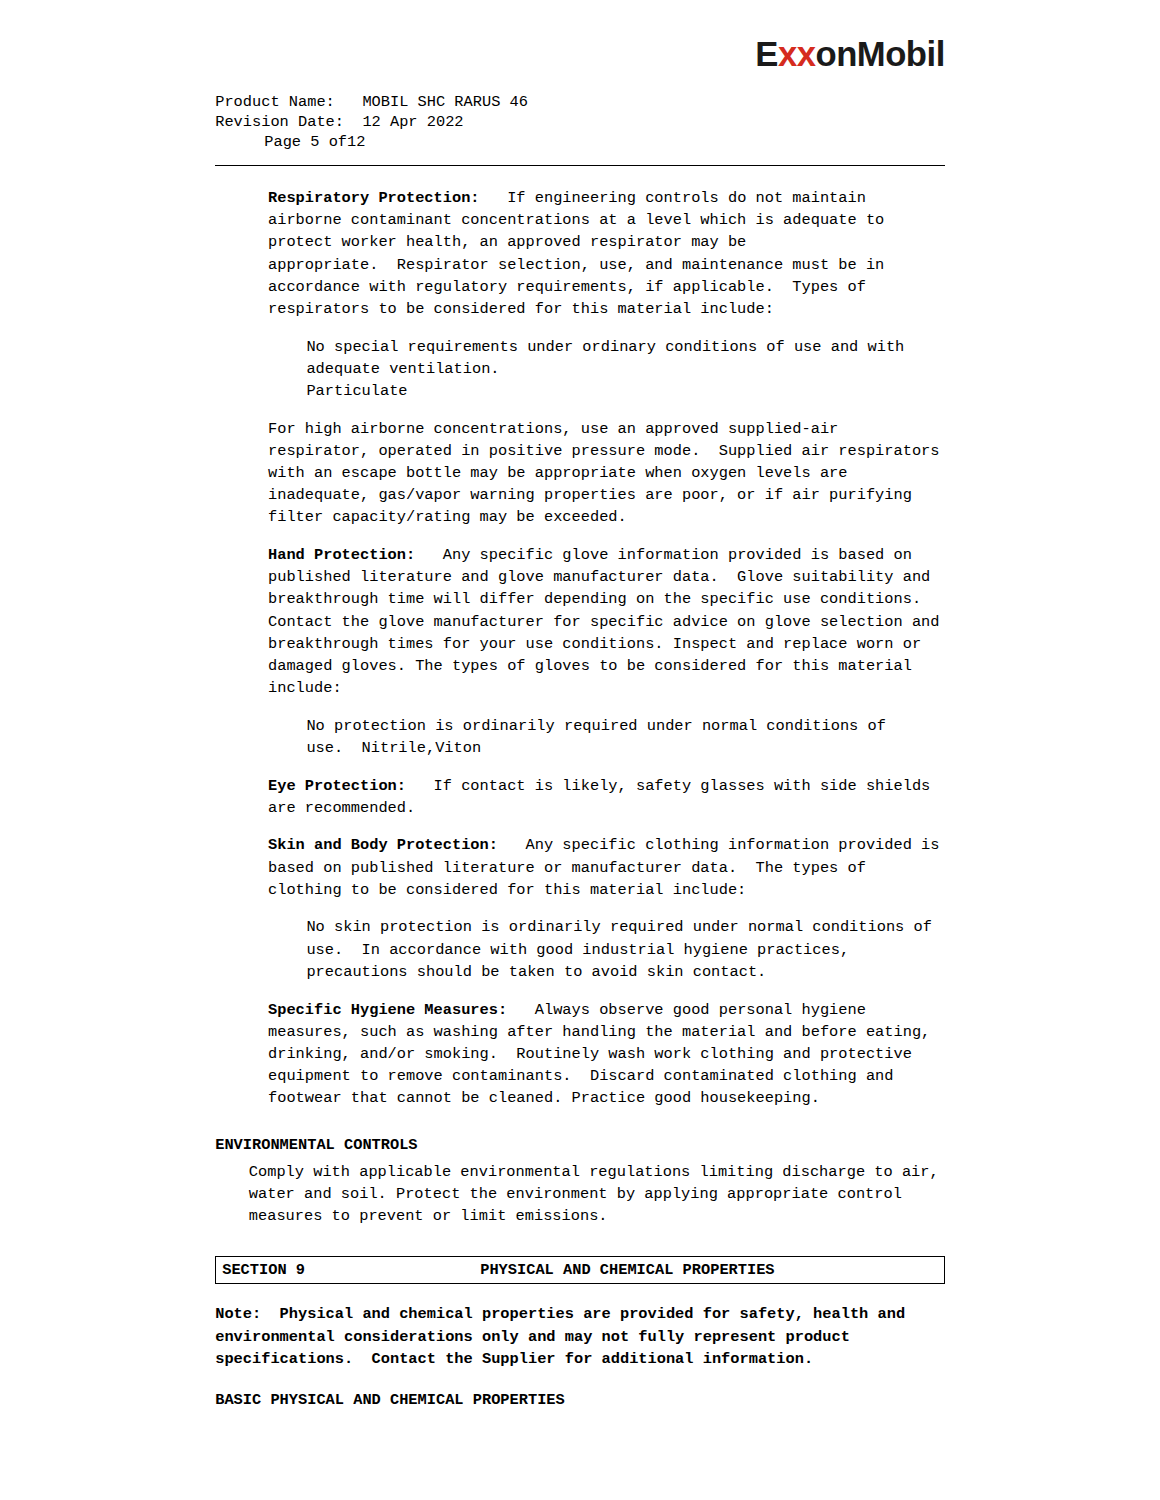ExxonMobil
Product Name: MOBIL SHC RARUS 46
Revision Date: 12 Apr 2022
Page 5 of12
Respiratory Protection: If engineering controls do not maintain airborne contaminant concentrations at a level which is adequate to protect worker health, an approved respirator may be appropriate. Respirator selection, use, and maintenance must be in accordance with regulatory requirements, if applicable. Types of respirators to be considered for this material include:
No special requirements under ordinary conditions of use and with adequate ventilation.
Particulate
For high airborne concentrations, use an approved supplied-air respirator, operated in positive pressure mode. Supplied air respirators with an escape bottle may be appropriate when oxygen levels are inadequate, gas/vapor warning properties are poor, or if air purifying filter capacity/rating may be exceeded.
Hand Protection: Any specific glove information provided is based on published literature and glove manufacturer data. Glove suitability and breakthrough time will differ depending on the specific use conditions. Contact the glove manufacturer for specific advice on glove selection and breakthrough times for your use conditions. Inspect and replace worn or damaged gloves. The types of gloves to be considered for this material include:
No protection is ordinarily required under normal conditions of use. Nitrile,Viton
Eye Protection: If contact is likely, safety glasses with side shields are recommended.
Skin and Body Protection: Any specific clothing information provided is based on published literature or manufacturer data. The types of clothing to be considered for this material include:
No skin protection is ordinarily required under normal conditions of use. In accordance with good industrial hygiene practices, precautions should be taken to avoid skin contact.
Specific Hygiene Measures: Always observe good personal hygiene measures, such as washing after handling the material and before eating, drinking, and/or smoking. Routinely wash work clothing and protective equipment to remove contaminants. Discard contaminated clothing and footwear that cannot be cleaned. Practice good housekeeping.
ENVIRONMENTAL CONTROLS
Comply with applicable environmental regulations limiting discharge to air, water and soil. Protect the environment by applying appropriate control measures to prevent or limit emissions.
SECTION 9
PHYSICAL AND CHEMICAL PROPERTIES
Note: Physical and chemical properties are provided for safety, health and environmental considerations only and may not fully represent product specifications. Contact the Supplier for additional information.
BASIC PHYSICAL AND CHEMICAL PROPERTIES